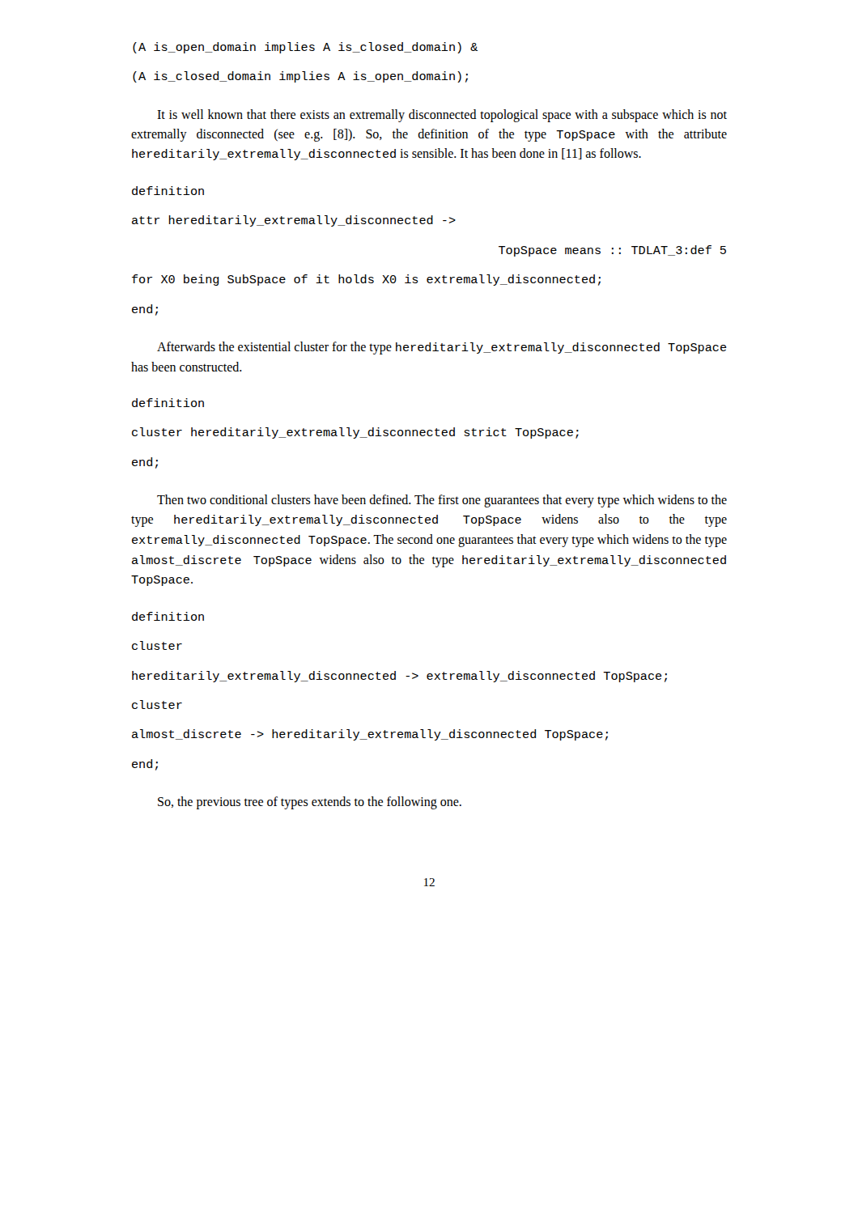(A is_open_domain implies A is_closed_domain) &
(A is_closed_domain implies A is_open_domain);
It is well known that there exists an extremally disconnected topological space with a subspace which is not extremally disconnected (see e.g. [8]). So, the definition of the type TopSpace with the attribute hereditarily_extremally_disconnected is sensible. It has been done in [11] as follows.
definition
attr hereditarily_extremally_disconnected ->
TopSpace means :: TDLAT_3:def 5
for X0 being SubSpace of it holds X0 is extremally_disconnected;
end;
Afterwards the existential cluster for the type hereditarily_extremally_disconnected TopSpace has been constructed.
definition
cluster hereditarily_extremally_disconnected strict TopSpace;
end;
Then two conditional clusters have been defined. The first one guarantees that every type which widens to the type hereditarily_extremally_disconnected TopSpace widens also to the type extremally_disconnected TopSpace. The second one guarantees that every type which widens to the type almost_discrete TopSpace widens also to the type hereditarily_extremally_disconnected TopSpace.
definition
cluster
hereditarily_extremally_disconnected -> extremally_disconnected TopSpace;
cluster
almost_discrete -> hereditarily_extremally_disconnected TopSpace;
end;
So, the previous tree of types extends to the following one.
12